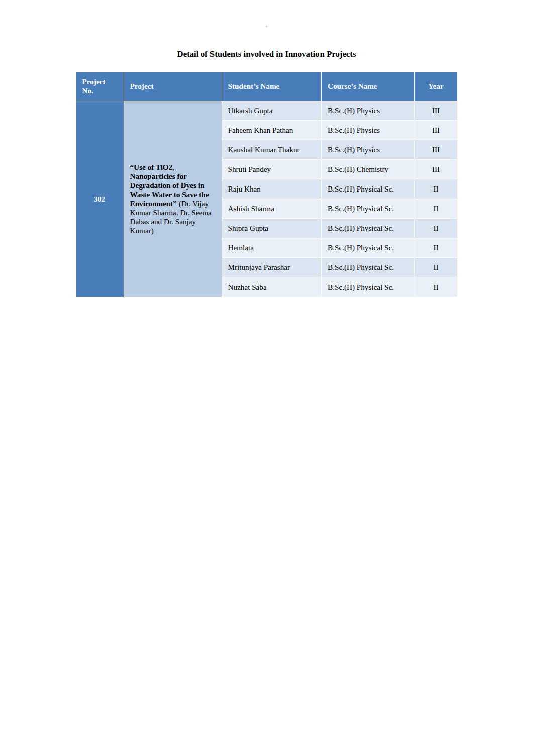Detail of Students involved in Innovation Projects
| Project No. | Project | Student’s Name | Course’s Name | Year |
| --- | --- | --- | --- | --- |
| 302 | “Use of TiO2, Nanoparticles for Degradation of Dyes in Waste Water to Save the Environment” (Dr. Vijay Kumar Sharma, Dr. Seema Dabas and Dr. Sanjay Kumar) | Utkarsh Gupta | B.Sc.(H) Physics | III |
| Faheem Khan Pathan | B.Sc.(H) Physics | III |
| Kaushal Kumar Thakur | B.Sc.(H) Physics | III |
| Shruti Pandey | B.Sc.(H) Chemistry | III |
| Raju Khan | B.Sc.(H) Physical Sc. | II |
| Ashish Sharma | B.Sc.(H) Physical Sc. | II |
| Shipra Gupta | B.Sc.(H) Physical Sc. | II |
| Hemlata | B.Sc.(H) Physical Sc. | II |
| Mritunjaya Parashar | B.Sc.(H) Physical Sc. | II |
| Nuzhat Saba | B.Sc.(H) Physical Sc. | II |